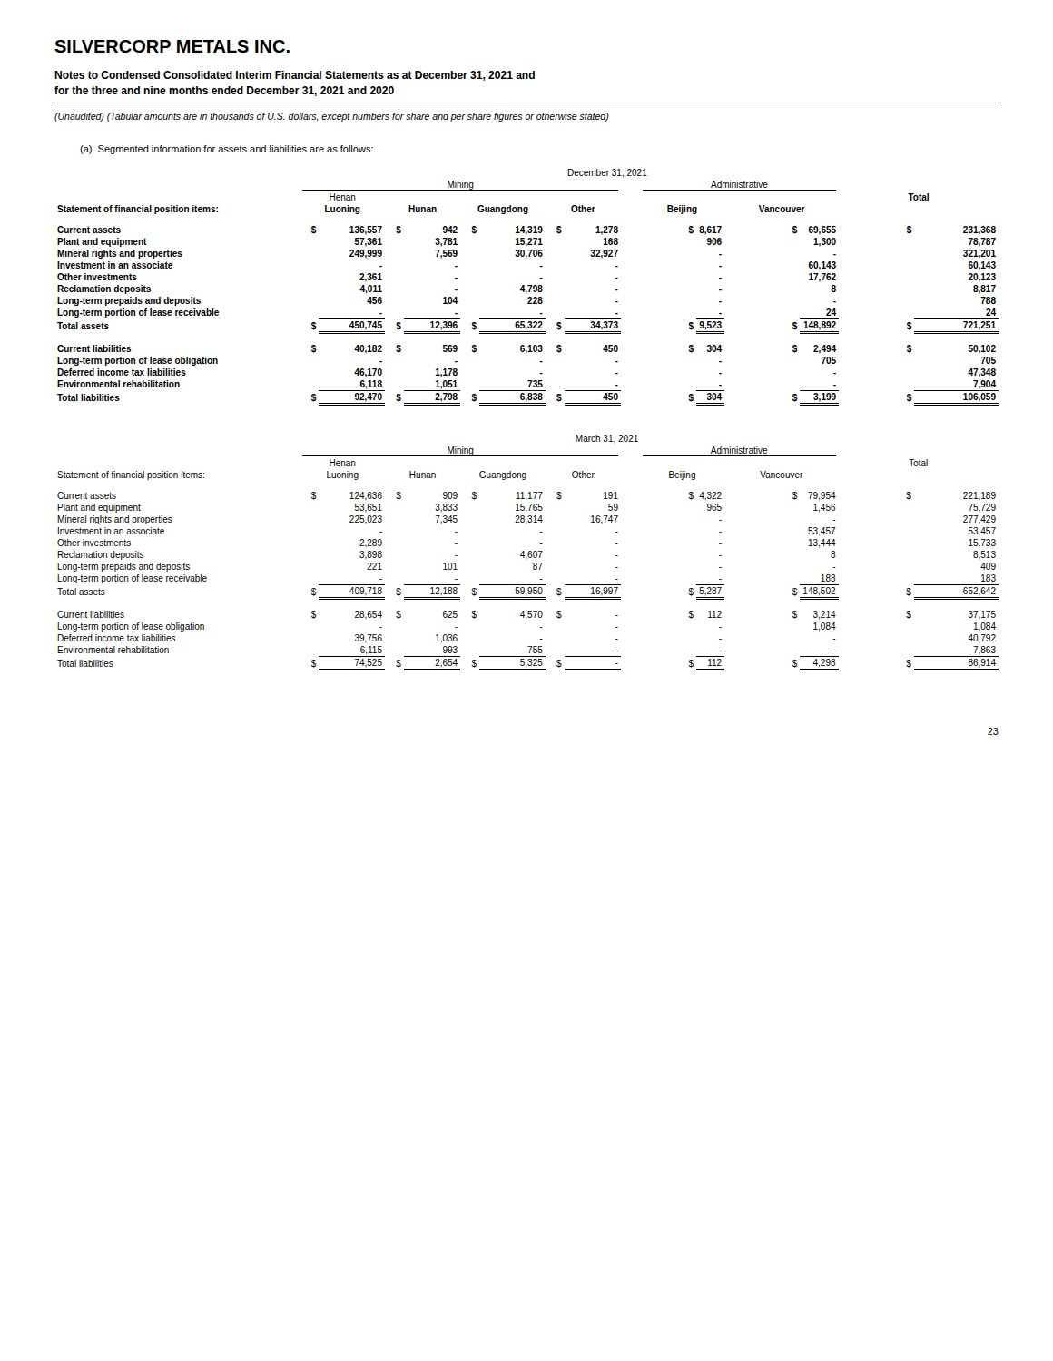SILVERCORP METALS INC.
Notes to Condensed Consolidated Interim Financial Statements as at December 31, 2021 and
for the three and nine months ended December 31, 2021 and 2020
(Unaudited) (Tabular amounts are in thousands of U.S. dollars, except numbers for share and per share figures or otherwise stated)
(a) Segmented information for assets and liabilities are as follows:
| | December 31, 2021 |
| | Mining | | Administrative | |
| | Henan | | | | | | | Total |
| Statement of financial position items: | Luoning | Hunan | Guangdong | Other | | Beijing | Vancouver | |
| Current assets | $ | 136,557 | $ | 942 | $ | 14,319 | $ | 1,278 | | $ | 8,617 | $ | 69,655 | $ | 231,368 |
| Plant and equipment | | 57,361 | | 3,781 | | 15,271 | | 168 | | | 906 | | 1,300 | | 78,787 |
| Mineral rights and properties | | 249,999 | | 7,569 | | 30,706 | | 32,927 | | | - | | - | | 321,201 |
| Investment in an associate | | - | | - | | - | | - | | | - | | 60,143 | | 60,143 |
| Other investments | | 2,361 | | - | | - | | - | | | - | | 17,762 | | 20,123 |
| Reclamation deposits | | 4,011 | | - | | 4,798 | | - | | | - | | 8 | | 8,817 |
| Long-term prepaids and deposits | | 456 | | 104 | | 228 | | - | | | - | | - | | 788 |
| Long-term portion of lease receivable | | - | | - | | - | | - | | | - | | 24 | | 24 |
| Total assets | $ | 450,745 | $ | 12,396 | $ | 65,322 | $ | 34,373 | | $ | 9,523 | $ | 148,892 | $ | 721,251 |
| Current liabilities | $ | 40,182 | $ | 569 | $ | 6,103 | $ | 450 | | $ | 304 | $ | 2,494 | $ | 50,102 |
| Long-term portion of lease obligation | | - | | - | | - | | - | | | - | | 705 | | 705 |
| Deferred income tax liabilities | | 46,170 | | 1,178 | | - | | - | | | - | | - | | 47,348 |
| Environmental rehabilitation | | 6,118 | | 1,051 | | 735 | | - | | | - | | - | | 7,904 |
| Total liabilities | $ | 92,470 | $ | 2,798 | $ | 6,838 | $ | 450 | | $ | 304 | $ | 3,199 | $ | 106,059 |
| | March 31, 2021 |
| | Mining | | Administrative | |
| | Henan | | | | | | | Total |
| Statement of financial position items: | Luoning | Hunan | Guangdong | Other | | Beijing | Vancouver | |
| Current assets | $ | 124,636 | $ | 909 | $ | 11,177 | $ | 191 | | $ | 4,322 | $ | 79,954 | $ | 221,189 |
| Plant and equipment | | 53,651 | | 3,833 | | 15,765 | | 59 | | | 965 | | 1,456 | | 75,729 |
| Mineral rights and properties | | 225,023 | | 7,345 | | 28,314 | | 16,747 | | | - | | - | | 277,429 |
| Investment in an associate | | - | | - | | - | | - | | | - | | 53,457 | | 53,457 |
| Other investments | | 2,289 | | - | | - | | - | | | - | | 13,444 | | 15,733 |
| Reclamation deposits | | 3,898 | | - | | 4,607 | | - | | | - | | 8 | | 8,513 |
| Long-term prepaids and deposits | | 221 | | 101 | | 87 | | - | | | - | | - | | 409 |
| Long-term portion of lease receivable | | - | | - | | - | | - | | | - | | 183 | | 183 |
| Total assets | $ | 409,718 | $ | 12,188 | $ | 59,950 | $ | 16,997 | | $ | 5,287 | $ | 148,502 | $ | 652,642 |
| Current liabilities | $ | 28,654 | $ | 625 | $ | 4,570 | $ | - | | $ | 112 | $ | 3,214 | $ | 37,175 |
| Long-term portion of lease obligation | | - | | - | | - | | - | | | - | | 1,084 | | 1,084 |
| Deferred income tax liabilities | | 39,756 | | 1,036 | | - | | - | | | - | | - | | 40,792 |
| Environmental rehabilitation | | 6,115 | | 993 | | 755 | | - | | | - | | - | | 7,863 |
| Total liabilities | $ | 74,525 | $ | 2,654 | $ | 5,325 | $ | - | | $ | 112 | $ | 4,298 | $ | 86,914 |
23